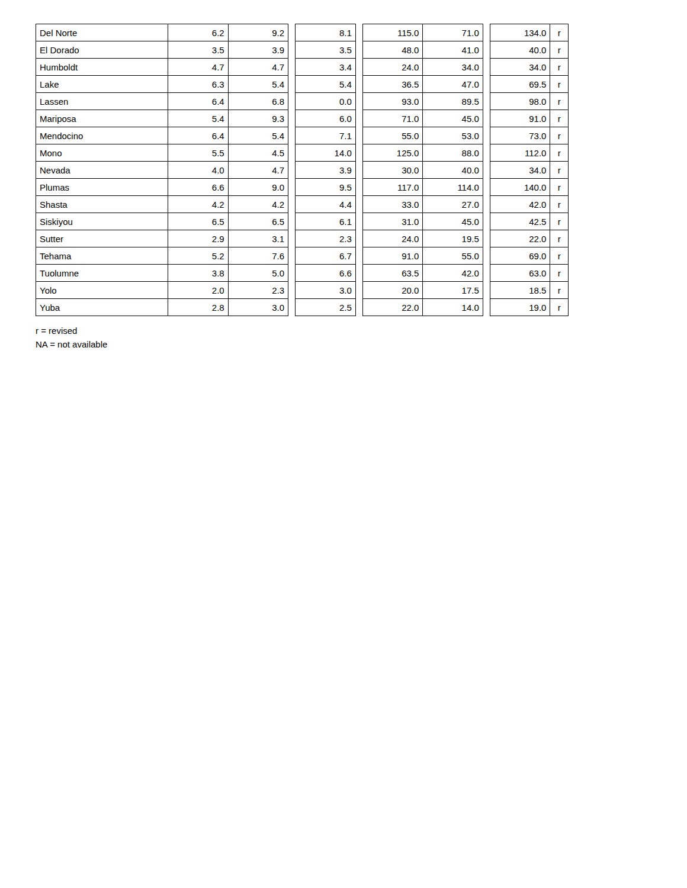| Del Norte | 6.2 | 9.2 | | 8.1 | | 115.0 | 71.0 | | 134.0 | r |
| El Dorado | 3.5 | 3.9 | | 3.5 | | 48.0 | 41.0 | | 40.0 | r |
| Humboldt | 4.7 | 4.7 | | 3.4 | | 24.0 | 34.0 | | 34.0 | r |
| Lake | 6.3 | 5.4 | | 5.4 | | 36.5 | 47.0 | | 69.5 | r |
| Lassen | 6.4 | 6.8 | | 0.0 | | 93.0 | 89.5 | | 98.0 | r |
| Mariposa | 5.4 | 9.3 | | 6.0 | | 71.0 | 45.0 | | 91.0 | r |
| Mendocino | 6.4 | 5.4 | | 7.1 | | 55.0 | 53.0 | | 73.0 | r |
| Mono | 5.5 | 4.5 | | 14.0 | | 125.0 | 88.0 | | 112.0 | r |
| Nevada | 4.0 | 4.7 | | 3.9 | | 30.0 | 40.0 | | 34.0 | r |
| Plumas | 6.6 | 9.0 | | 9.5 | | 117.0 | 114.0 | | 140.0 | r |
| Shasta | 4.2 | 4.2 | | 4.4 | | 33.0 | 27.0 | | 42.0 | r |
| Siskiyou | 6.5 | 6.5 | | 6.1 | | 31.0 | 45.0 | | 42.5 | r |
| Sutter | 2.9 | 3.1 | | 2.3 | | 24.0 | 19.5 | | 22.0 | r |
| Tehama | 5.2 | 7.6 | | 6.7 | | 91.0 | 55.0 | | 69.0 | r |
| Tuolumne | 3.8 | 5.0 | | 6.6 | | 63.5 | 42.0 | | 63.0 | r |
| Yolo | 2.0 | 2.3 | | 3.0 | | 20.0 | 17.5 | | 18.5 | r |
| Yuba | 2.8 | 3.0 | | 2.5 | | 22.0 | 14.0 | | 19.0 | r |
r = revised
NA = not available